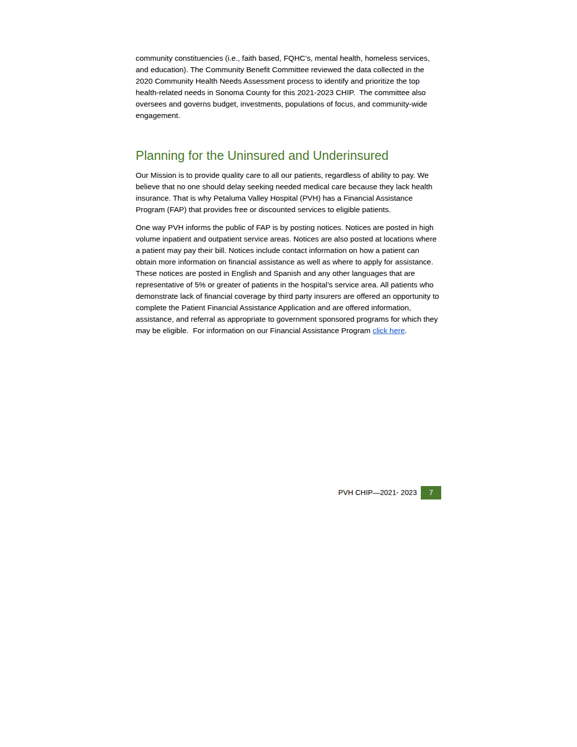community constituencies (i.e., faith based, FQHC’s, mental health, homeless services, and education). The Community Benefit Committee reviewed the data collected in the 2020 Community Health Needs Assessment process to identify and prioritize the top health-related needs in Sonoma County for this 2021-2023 CHIP. The committee also oversees and governs budget, investments, populations of focus, and community-wide engagement.
Planning for the Uninsured and Underinsured
Our Mission is to provide quality care to all our patients, regardless of ability to pay. We believe that no one should delay seeking needed medical care because they lack health insurance. That is why Petaluma Valley Hospital (PVH) has a Financial Assistance Program (FAP) that provides free or discounted services to eligible patients.
One way PVH informs the public of FAP is by posting notices. Notices are posted in high volume inpatient and outpatient service areas. Notices are also posted at locations where a patient may pay their bill. Notices include contact information on how a patient can obtain more information on financial assistance as well as where to apply for assistance. These notices are posted in English and Spanish and any other languages that are representative of 5% or greater of patients in the hospital’s service area. All patients who demonstrate lack of financial coverage by third party insurers are offered an opportunity to complete the Patient Financial Assistance Application and are offered information, assistance, and referral as appropriate to government sponsored programs for which they may be eligible. For information on our Financial Assistance Program click here.
PVH CHIP—2021- 2023
7